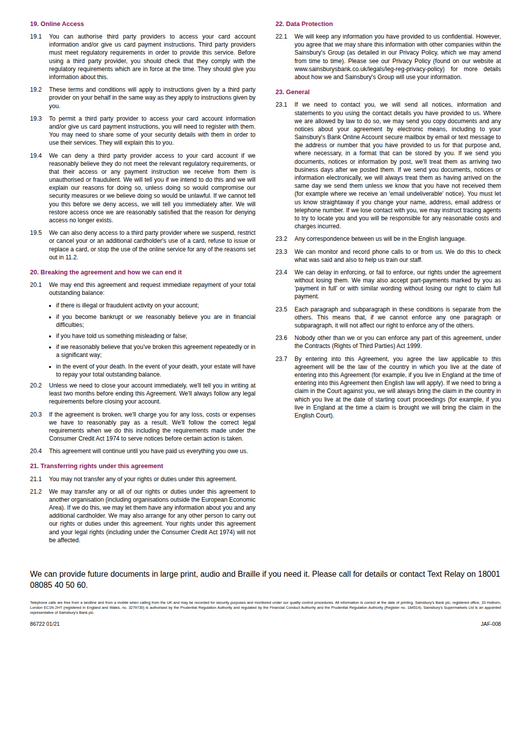19. Online Access
19.1
You can authorise third party providers to access your card account information and/or give us card payment instructions. Third party providers must meet regulatory requirements in order to provide this service. Before using a third party provider, you should check that they comply with the regulatory requirements which are in force at the time. They should give you information about this.
19.2
These terms and conditions will apply to instructions given by a third party provider on your behalf in the same way as they apply to instructions given by you.
19.3
To permit a third party provider to access your card account information and/or give us card payment instructions, you will need to register with them. You may need to share some of your security details with them in order to use their services. They will explain this to you.
19.4
We can deny a third party provider access to your card account if we reasonably believe they do not meet the relevant regulatory requirements, or that their access or any payment instruction we receive from them is unauthorised or fraudulent. We will tell you if we intend to do this and we will explain our reasons for doing so, unless doing so would compromise our security measures or we believe doing so would be unlawful. If we cannot tell you this before we deny access, we will tell you immediately after. We will restore access once we are reasonably satisfied that the reason for denying access no longer exists.
19.5
We can also deny access to a third party provider where we suspend, restrict or cancel your or an additional cardholder's use of a card, refuse to issue or replace a card, or stop the use of the online service for any of the reasons set out in 11.2.
20. Breaking the agreement and how we can end it
20.1
We may end this agreement and request immediate repayment of your total outstanding balance:
if there is illegal or fraudulent activity on your account;
if you become bankrupt or we reasonably believe you are in financial difficulties;
if you have told us something misleading or false;
if we reasonably believe that you've broken this agreement repeatedly or in a significant way;
in the event of your death. In the event of your death, your estate will have to repay your total outstanding balance.
20.2
Unless we need to close your account immediately, we'll tell you in writing at least two months before ending this Agreement. We'll always follow any legal requirements before closing your account.
20.3
If the agreement is broken, we'll charge you for any loss, costs or expenses we have to reasonably pay as a result. We'll follow the correct legal requirements when we do this including the requirements made under the Consumer Credit Act 1974 to serve notices before certain action is taken.
20.4
This agreement will continue until you have paid us everything you owe us.
21. Transferring rights under this agreement
21.1
You may not transfer any of your rights or duties under this agreement.
21.2
We may transfer any or all of our rights or duties under this agreement to another organisation (including organisations outside the European Economic Area). If we do this, we may let them have any information about you and any additional cardholder. We may also arrange for any other person to carry out our rights or duties under this agreement. Your rights under this agreement and your legal rights (including under the Consumer Credit Act 1974) will not be affected.
22. Data Protection
22.1
We will keep any information you have provided to us confidential. However, you agree that we may share this information with other companies within the Sainsbury's Group (as detailed in our Privacy Policy, which we may amend from time to time). Please see our Privacy Policy (found on our website at www.sainsburysbank.co.uk/legals/leg-reg-privacy-policy) for more details about how we and Sainsbury's Group will use your information.
23. General
23.1
If we need to contact you, we will send all notices, information and statements to you using the contact details you have provided to us. Where we are allowed by law to do so, we may send you copy documents and any notices about your agreement by electronic means, including to your Sainsbury's Bank Online Account secure mailbox by email or text message to the address or number that you have provided to us for that purpose and, where necessary, in a format that can be stored by you. If we send you documents, notices or information by post, we'll treat them as arriving two business days after we posted them. If we send you documents, notices or information electronically, we will always treat them as having arrived on the same day we send them unless we know that you have not received them (for example where we receive an 'email undeliverable' notice). You must let us know straightaway if you change your name, address, email address or telephone number. If we lose contact with you, we may instruct tracing agents to try to locate you and you will be responsible for any reasonable costs and charges incurred.
23.2
Any correspondence between us will be in the English language.
23.3
We can monitor and record phone calls to or from us. We do this to check what was said and also to help us train our staff.
23.4
We can delay in enforcing, or fail to enforce, our rights under the agreement without losing them. We may also accept part-payments marked by you as 'payment in full' or with similar wording without losing our right to claim full payment.
23.5
Each paragraph and subparagraph in these conditions is separate from the others. This means that, if we cannot enforce any one paragraph or subparagraph, it will not affect our right to enforce any of the others.
23.6
Nobody other than we or you can enforce any part of this agreement, under the Contracts (Rights of Third Parties) Act 1999.
23.7
By entering into this Agreement, you agree the law applicable to this agreement will be the law of the country in which you live at the date of entering into this Agreement (for example, if you live in England at the time of entering into this Agreement then English law will apply). If we need to bring a claim in the Court against you, we will always bring the claim in the country in which you live at the date of starting court proceedings (for example, if you live in England at the time a claim is brought we will bring the claim in the English Court).
We can provide future documents in large print, audio and Braille if you need it. Please call for details or contact Text Relay on 18001 08085 40 50 60.
Telephone calls are free from a landline and from a mobile when calling from the UK and may be recorded for security purposes and monitored under our quality control procedures. All information is correct at the date of printing. Sainsbury's Bank plc, registered office, 33 Holborn, London EC1N 2HT (registered in England and Wales, no. 3279730) is authorised by the Prudential Regulation Authority and regulated by the Financial Conduct Authority and the Prudential Regulation Authority (Register no. 184514). Sainsbury's Supermarkets Ltd is an appointed representative of Sainsbury's Bank plc.
86722 01/21
JAF-008